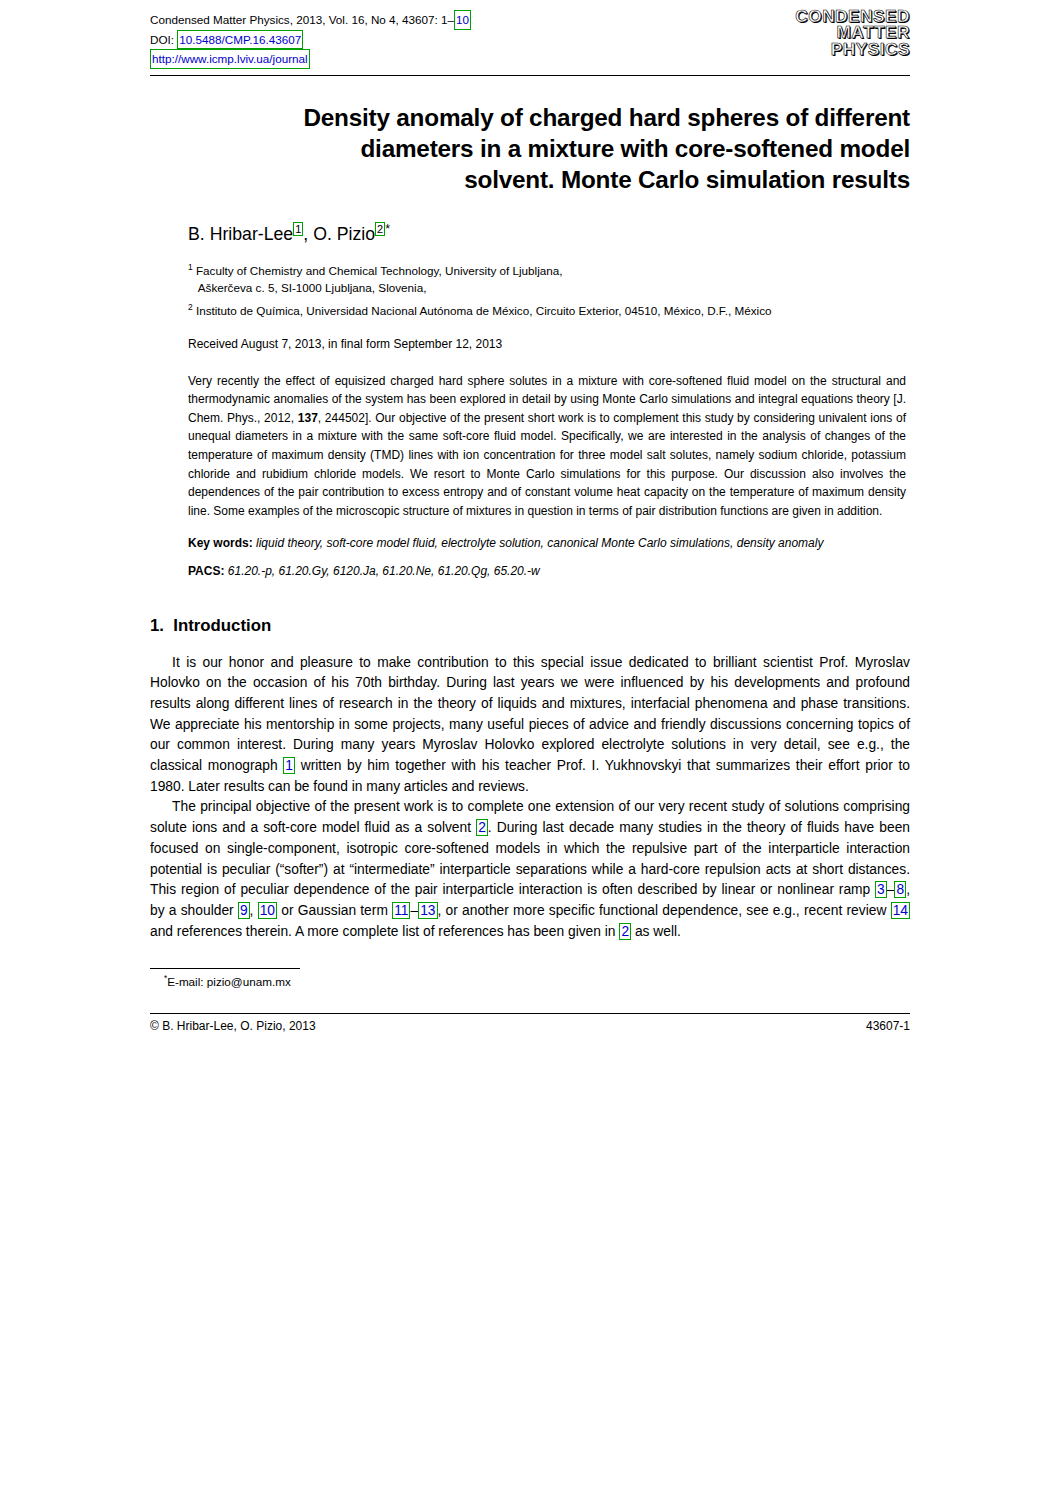Condensed Matter Physics, 2013, Vol. 16, No 4, 43607: 1–10
DOI: 10.5488/CMP.16.43607
http://www.icmp.lviv.ua/journal
CONDENSED MATTER PHYSICS
Density anomaly of charged hard spheres of different
diameters in a mixture with core-softened model
solvent. Monte Carlo simulation results
B. Hribar-Lee1, O. Pizio2*
1 Faculty of Chemistry and Chemical Technology, University of Ljubljana,
Aškerčeva c. 5, SI-1000 Ljubljana, Slovenia,
2 Instituto de Química, Universidad Nacional Autónoma de México, Circuito Exterior, 04510, México, D.F., México
Received August 7, 2013, in final form September 12, 2013
Very recently the effect of equisized charged hard sphere solutes in a mixture with core-softened fluid model on the structural and thermodynamic anomalies of the system has been explored in detail by using Monte Carlo simulations and integral equations theory [J. Chem. Phys., 2012, 137, 244502]. Our objective of the present short work is to complement this study by considering univalent ions of unequal diameters in a mixture with the same soft-core fluid model. Specifically, we are interested in the analysis of changes of the temperature of maximum density (TMD) lines with ion concentration for three model salt solutes, namely sodium chloride, potassium chloride and rubidium chloride models. We resort to Monte Carlo simulations for this purpose. Our discussion also involves the dependences of the pair contribution to excess entropy and of constant volume heat capacity on the temperature of maximum density line. Some examples of the microscopic structure of mixtures in question in terms of pair distribution functions are given in addition.
Key words: liquid theory, soft-core model fluid, electrolyte solution, canonical Monte Carlo simulations, density anomaly
PACS: 61.20.-p, 61.20.Gy, 6120.Ja, 61.20.Ne, 61.20.Qg, 65.20.-w
1. Introduction
It is our honor and pleasure to make contribution to this special issue dedicated to brilliant scientist Prof. Myroslav Holovko on the occasion of his 70th birthday. During last years we were influenced by his developments and profound results along different lines of research in the theory of liquids and mixtures, interfacial phenomena and phase transitions. We appreciate his mentorship in some projects, many useful pieces of advice and friendly discussions concerning topics of our common interest. During many years Myroslav Holovko explored electrolyte solutions in very detail, see e.g., the classical monograph 1 written by him together with his teacher Prof. I. Yukhnovskyi that summarizes their effort prior to 1980. Later results can be found in many articles and reviews.
The principal objective of the present work is to complete one extension of our very recent study of solutions comprising solute ions and a soft-core model fluid as a solvent 2. During last decade many studies in the theory of fluids have been focused on single-component, isotropic core-softened models in which the repulsive part of the interparticle interaction potential is peculiar (“softer”) at “intermediate” interparticle separations while a hard-core repulsion acts at short distances. This region of peculiar dependence of the pair interparticle interaction is often described by linear or nonlinear ramp 3–8, by a shoulder 9, 10 or Gaussian term 11–13, or another more specific functional dependence, see e.g., recent review 14 and references therein. A more complete list of references has been given in 2 as well.
*E-mail: pizio@unam.mx
© B. Hribar-Lee, O. Pizio, 2013 43607-1